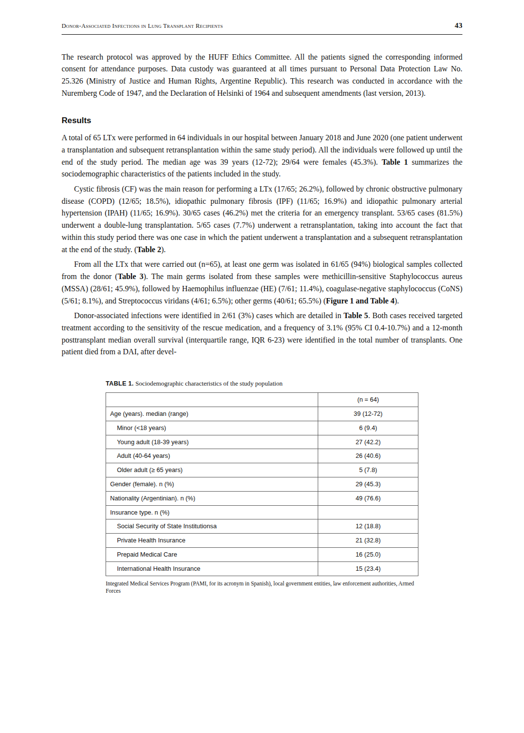Donor-Associated Infections in Lung Transplant Recipients 43
The research protocol was approved by the HUFF Ethics Committee. All the patients signed the corresponding informed consent for attendance purposes. Data custody was guaranteed at all times pursuant to Personal Data Protection Law No. 25.326 (Ministry of Justice and Human Rights, Argentine Republic). This research was conducted in accordance with the Nuremberg Code of 1947, and the Declaration of Helsinki of 1964 and subsequent amendments (last version, 2013).
Results
A total of 65 LTx were performed in 64 individuals in our hospital between January 2018 and June 2020 (one patient underwent a transplantation and subsequent retransplantation within the same study period). All the individuals were followed up until the end of the study period. The median age was 39 years (12-72); 29/64 were females (45.3%). Table 1 summarizes the sociodemographic characteristics of the patients included in the study.
Cystic fibrosis (CF) was the main reason for performing a LTx (17/65; 26.2%), followed by chronic obstructive pulmonary disease (COPD) (12/65; 18.5%), idiopathic pulmonary fibrosis (IPF) (11/65; 16.9%) and idiopathic pulmonary arterial hypertension (IPAH) (11/65; 16.9%). 30/65 cases (46.2%) met the criteria for an emergency transplant. 53/65 cases (81.5%) underwent a double-lung transplantation. 5/65 cases (7.7%) underwent a retransplantation, taking into account the fact that within this study period there was one case in which the patient underwent a transplantation and a subsequent retransplantation at the end of the study. (Table 2).
From all the LTx that were carried out (n=65), at least one germ was isolated in 61/65 (94%) biological samples collected from the donor (Table 3). The main germs isolated from these samples were methicillin-sensitive Staphylococcus aureus (MSSA) (28/61; 45.9%), followed by Haemophilus influenzae (HE) (7/61; 11.4%), coagulase-negative staphylococcus (CoNS) (5/61; 8.1%), and Streptococcus viridans (4/61; 6.5%); other germs (40/61; 65.5%) (Figure 1 and Table 4).
Donor-associated infections were identified in 2/61 (3%) cases which are detailed in Table 5. Both cases received targeted treatment according to the sensitivity of the rescue medication, and a frequency of 3.1% (95% CI 0.4-10.7%) and a 12-month posttransplant median overall survival (interquartile range, IQR 6-23) were identified in the total number of transplants. One patient died from a DAI, after devel-
TABLE 1. Sociodemographic characteristics of the study population
| | (n = 64) |
| Age (years). median (range) | 39 (12-72) |
| Minor (<18 years) | 6 (9.4) |
| Young adult (18-39 years) | 27 (42.2) |
| Adult (40-64 years) | 26 (40.6) |
| Older adult (≥ 65 years) | 5 (7.8) |
| Gender (female). n (%) | 29 (45.3) |
| Nationality (Argentinian). n (%) | 49 (76.6) |
| Insurance type. n (%) | |
| Social Security of State Institutionsa | 12 (18.8) |
| Private Health Insurance | 21 (32.8) |
| Prepaid Medical Care | 16 (25.0) |
| International Health Insurance | 15 (23.4) |
Integrated Medical Services Program (PAMI, for its acronym in Spanish), local government entities, law enforcement authorities, Armed Forces